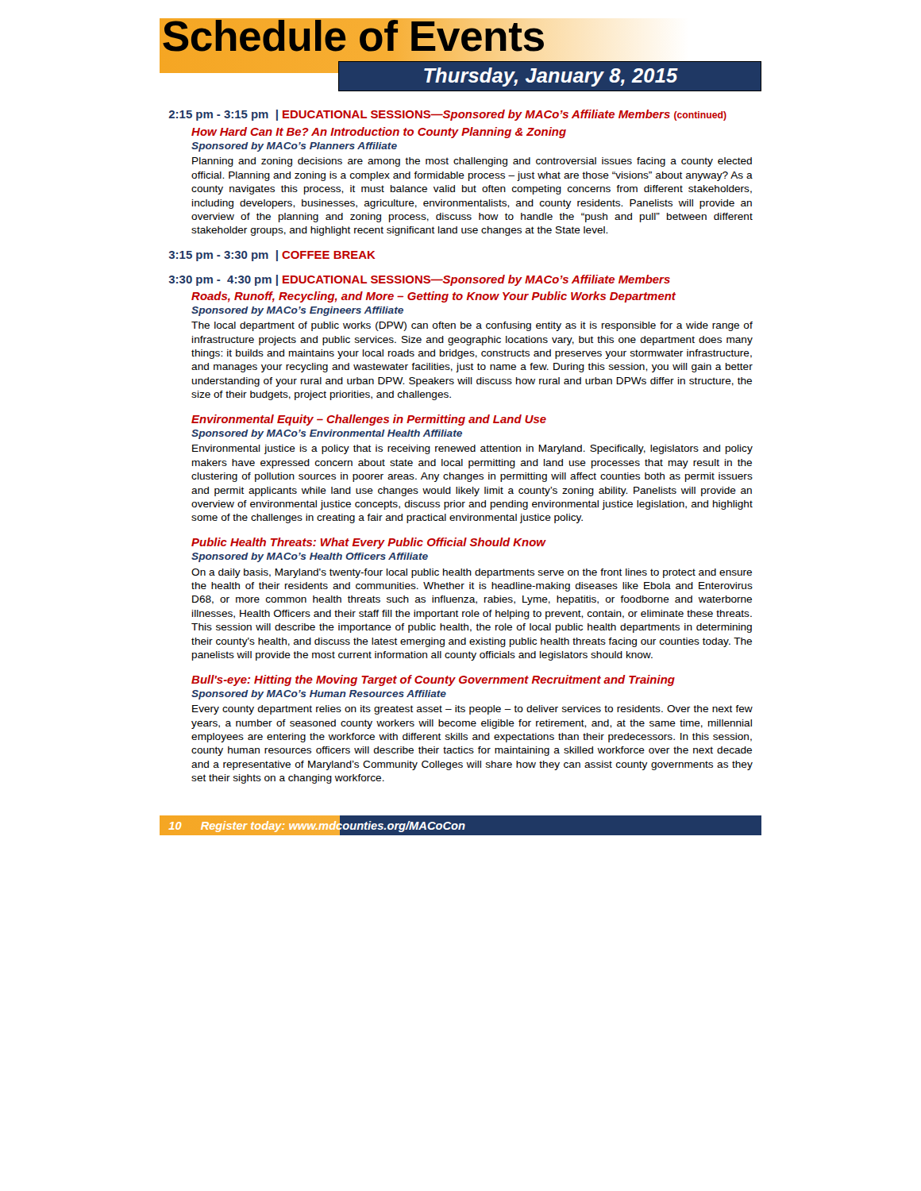Schedule of Events
Thursday, January 8, 2015
2:15 pm - 3:15 pm | EDUCATIONAL SESSIONS—Sponsored by MACo’s Affiliate Members (continued)
How Hard Can It Be? An Introduction to County Planning & Zoning
Sponsored by MACo’s Planners Affiliate
Planning and zoning decisions are among the most challenging and controversial issues facing a county elected official. Planning and zoning is a complex and formidable process – just what are those “visions” about anyway? As a county navigates this process, it must balance valid but often competing concerns from different stakeholders, including developers, businesses, agriculture, environmentalists, and county residents. Panelists will provide an overview of the planning and zoning process, discuss how to handle the “push and pull” between different stakeholder groups, and highlight recent significant land use changes at the State level.
3:15 pm - 3:30 pm | COFFEE BREAK
3:30 pm - 4:30 pm | EDUCATIONAL SESSIONS—Sponsored by MACo’s Affiliate Members
Roads, Runoff, Recycling, and More – Getting to Know Your Public Works Department
Sponsored by MACo’s Engineers Affiliate
The local department of public works (DPW) can often be a confusing entity as it is responsible for a wide range of infrastructure projects and public services. Size and geographic locations vary, but this one department does many things: it builds and maintains your local roads and bridges, constructs and preserves your stormwater infrastructure, and manages your recycling and wastewater facilities, just to name a few. During this session, you will gain a better understanding of your rural and urban DPW. Speakers will discuss how rural and urban DPWs differ in structure, the size of their budgets, project priorities, and challenges.
Environmental Equity – Challenges in Permitting and Land Use
Sponsored by MACo’s Environmental Health Affiliate
Environmental justice is a policy that is receiving renewed attention in Maryland. Specifically, legislators and policy makers have expressed concern about state and local permitting and land use processes that may result in the clustering of pollution sources in poorer areas. Any changes in permitting will affect counties both as permit issuers and permit applicants while land use changes would likely limit a county’s zoning ability. Panelists will provide an overview of environmental justice concepts, discuss prior and pending environmental justice legislation, and highlight some of the challenges in creating a fair and practical environmental justice policy.
Public Health Threats: What Every Public Official Should Know
Sponsored by MACo’s Health Officers Affiliate
On a daily basis, Maryland's twenty-four local public health departments serve on the front lines to protect and ensure the health of their residents and communities. Whether it is headline-making diseases like Ebola and Enterovirus D68, or more common health threats such as influenza, rabies, Lyme, hepatitis, or foodborne and waterborne illnesses, Health Officers and their staff fill the important role of helping to prevent, contain, or eliminate these threats. This session will describe the importance of public health, the role of local public health departments in determining their county's health, and discuss the latest emerging and existing public health threats facing our counties today. The panelists will provide the most current information all county officials and legislators should know.
Bull's-eye: Hitting the Moving Target of County Government Recruitment and Training
Sponsored by MACo’s Human Resources Affiliate
Every county department relies on its greatest asset – its people – to deliver services to residents. Over the next few years, a number of seasoned county workers will become eligible for retirement, and, at the same time, millennial employees are entering the workforce with different skills and expectations than their predecessors. In this session, county human resources officers will describe their tactics for maintaining a skilled workforce over the next decade and a representative of Maryland’s Community Colleges will share how they can assist county governments as they set their sights on a changing workforce.
10 Register today: www.mdcounties.org/MACoCon